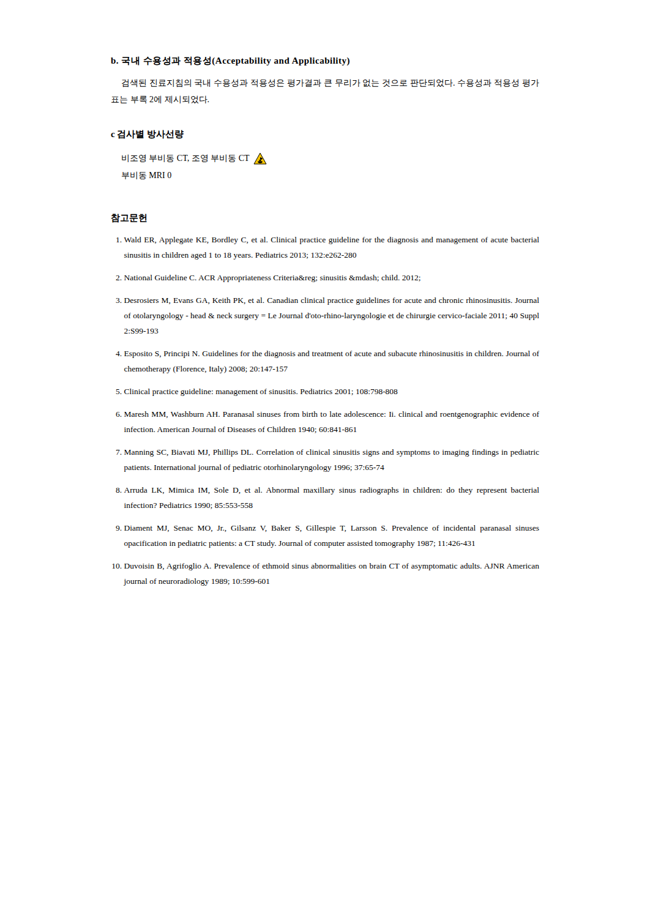b. 국내 수용성과 적용성(Acceptability and Applicability)
검색된 진료지침의 국내 수용성과 적용성은 평가결과 큰 무리가 없는 것으로 판단되었다. 수용성과 적용성 평가표는 부록 2에 제시되었다.
c 검사별 방사선량
비조영 부비동 CT, 조영 부비동 CT
부비동 MRI 0
참고문헌
Wald ER, Applegate KE, Bordley C, et al. Clinical practice guideline for the diagnosis and management of acute bacterial sinusitis in children aged 1 to 18 years. Pediatrics 2013; 132:e262-280
National Guideline C. ACR Appropriateness Criteria&reg; sinusitis &mdash; child. 2012;
Desrosiers M, Evans GA, Keith PK, et al. Canadian clinical practice guidelines for acute and chronic rhinosinusitis. Journal of otolaryngology - head & neck surgery = Le Journal d'oto-rhino-laryngologie et de chirurgie cervico-faciale 2011; 40 Suppl 2:S99-193
Esposito S, Principi N. Guidelines for the diagnosis and treatment of acute and subacute rhinosinusitis in children. Journal of chemotherapy (Florence, Italy) 2008; 20:147-157
Clinical practice guideline: management of sinusitis. Pediatrics 2001; 108:798-808
Maresh MM, Washburn AH. Paranasal sinuses from birth to late adolescence: Ii. clinical and roentgenographic evidence of infection. American Journal of Diseases of Children 1940; 60:841-861
Manning SC, Biavati MJ, Phillips DL. Correlation of clinical sinusitis signs and symptoms to imaging findings in pediatric patients. International journal of pediatric otorhinolaryngology 1996; 37:65-74
Arruda LK, Mimica IM, Sole D, et al. Abnormal maxillary sinus radiographs in children: do they represent bacterial infection? Pediatrics 1990; 85:553-558
Diament MJ, Senac MO, Jr., Gilsanz V, Baker S, Gillespie T, Larsson S. Prevalence of incidental paranasal sinuses opacification in pediatric patients: a CT study. Journal of computer assisted tomography 1987; 11:426-431
Duvoisin B, Agrifoglio A. Prevalence of ethmoid sinus abnormalities on brain CT of asymptomatic adults. AJNR American journal of neuroradiology 1989; 10:599-601